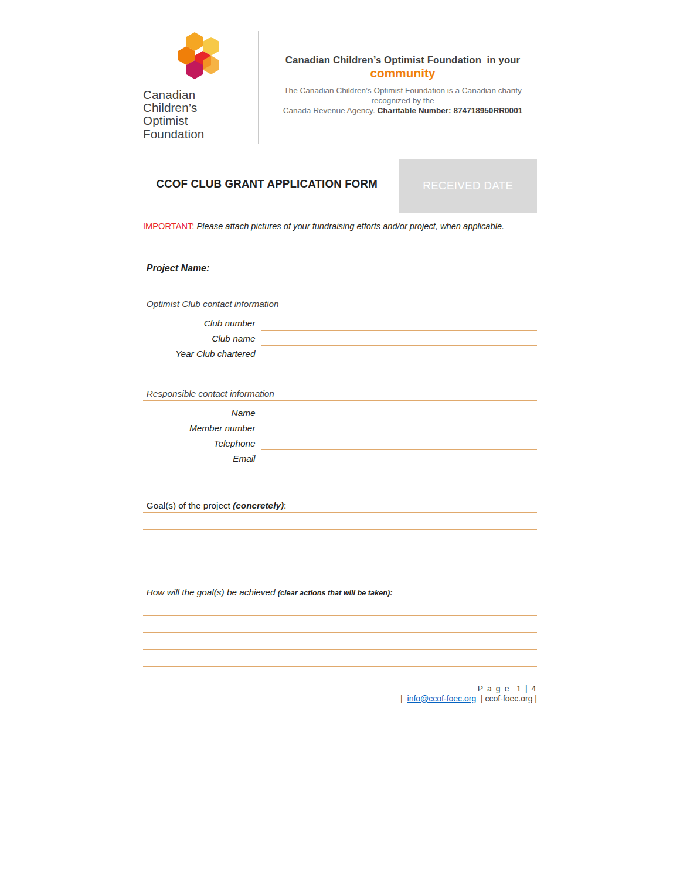Canadian Children’s
Optimist Foundation
Canadian Children’s Optimist Foundation in your community
The Canadian Children’s Optimist Foundation is a Canadian charity recognized by the
Canada Revenue Agency. Charitable Number: 874718950RR0001
RECEIVED DATE
CCOF CLUB GRANT APPLICATION FORM
IMPORTANT: Please attach pictures of your fundraising efforts and/or project, when applicable.
Project Name:
Optimist Club contact information
| Club number | |
| Club name | |
| Year Club chartered | |
Responsible contact information
| Name | |
| Member number | |
| Telephone | |
| Email | |
Goal(s) of the project (concretely):
How will the goal(s) be achieved (clear actions that will be taken):
P a g e 1 | 4
| info@ccof-foec.org | ccof-foec.org |